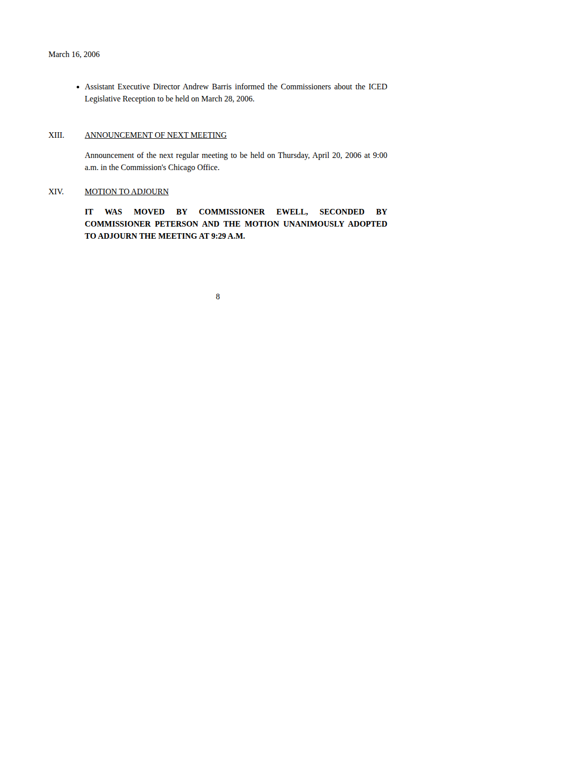March 16, 2006
Assistant Executive Director Andrew Barris informed the Commissioners about the ICED Legislative Reception to be held on March 28, 2006.
XIII. ANNOUNCEMENT OF NEXT MEETING
Announcement of the next regular meeting to be held on Thursday, April 20, 2006 at 9:00 a.m. in the Commission's Chicago Office.
XIV. MOTION TO ADJOURN
IT WAS MOVED BY COMMISSIONER EWELL, SECONDED BY COMMISSIONER PETERSON AND THE MOTION UNANIMOUSLY ADOPTED TO ADJOURN THE MEETING AT 9:29 A.M.
8